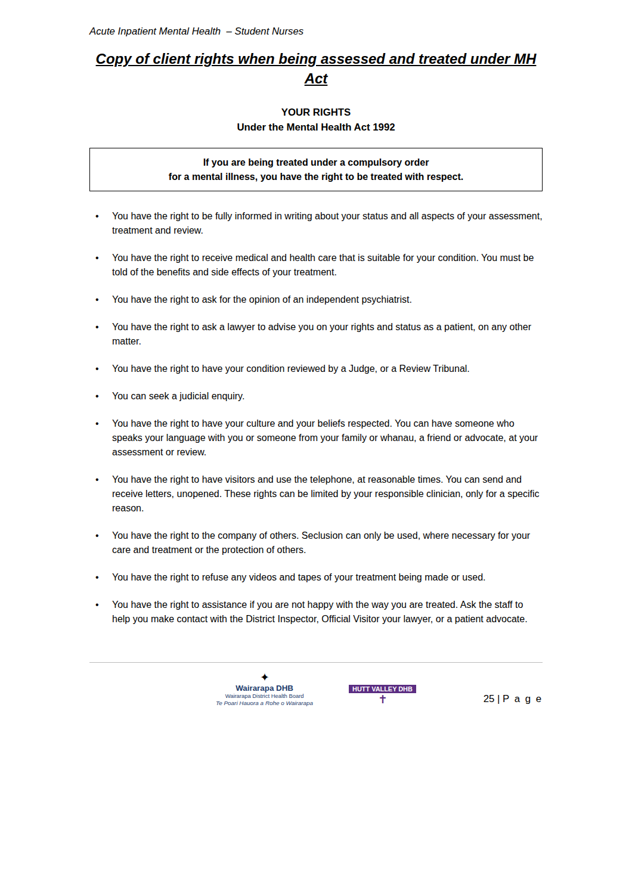Acute Inpatient Mental Health – Student Nurses
Copy of client rights when being assessed and treated under MH Act
YOUR RIGHTS
Under the Mental Health Act 1992
If you are being treated under a compulsory order
for a mental illness, you have the right to be treated with respect.
You have the right to be fully informed in writing about your status and all aspects of your assessment, treatment and review.
You have the right to receive medical and health care that is suitable for your condition. You must be told of the benefits and side effects of your treatment.
You have the right to ask for the opinion of an independent psychiatrist.
You have the right to ask a lawyer to advise you on your rights and status as a patient, on any other matter.
You have the right to have your condition reviewed by a Judge, or a Review Tribunal.
You can seek a judicial enquiry.
You have the right to have your culture and your beliefs respected. You can have someone who speaks your language with you or someone from your family or whanau, a friend or advocate, at your assessment or review.
You have the right to have visitors and use the telephone, at reasonable times. You can send and receive letters, unopened. These rights can be limited by your responsible clinician, only for a specific reason.
You have the right to the company of others. Seclusion can only be used, where necessary for your care and treatment or the protection of others.
You have the right to refuse any videos and tapes of your treatment being made or used.
You have the right to assistance if you are not happy with the way you are treated. Ask the staff to help you make contact with the District Inspector, Official Visitor your lawyer, or a patient advocate.
✦
Wairarapa DHB
Wairarapa District Health Board
Te Poari Hauora a Rohe o Wairarapa
HUTT VALLEY DHB
✝
25 | P a g e